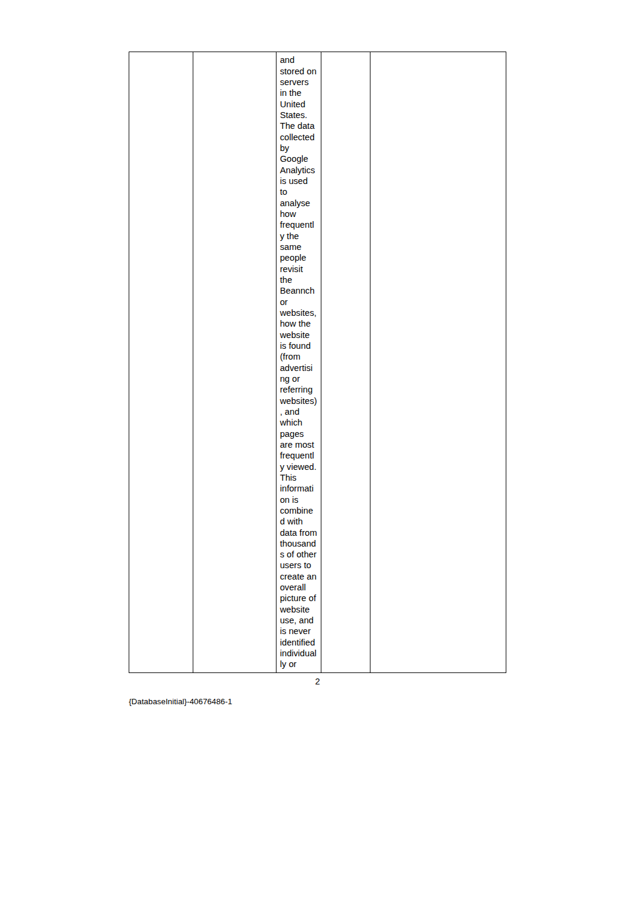| | | and stored on servers in the United States. The data collected by Google Analytics is used to analyse how frequently the same people revisit the Beannchor websites, how the website is found (from advertising or referring websites), and which pages are most frequently viewed. This information is combined with data from thousands of other users to create an overall picture of website use, and is never identified individually or | | |
2
{DatabaseInitial}-40676486-1